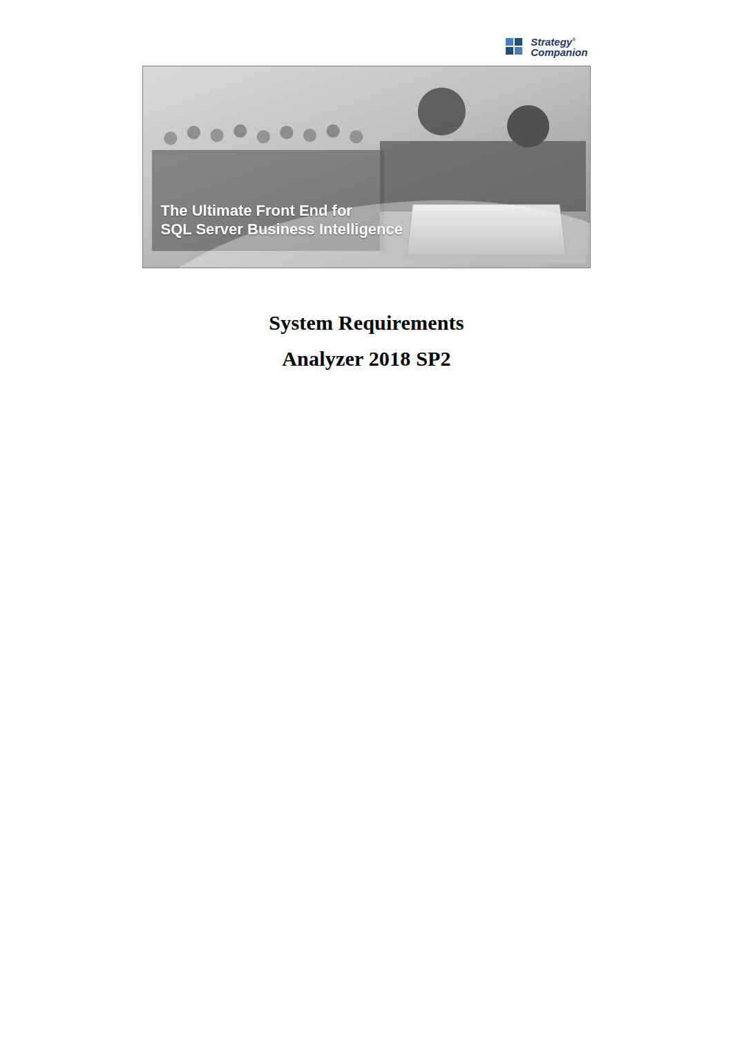Strategy®
Companion
The Ultimate Front End for
SQL Server Business Intelligence
System Requirements Analyzer 2018 SP2